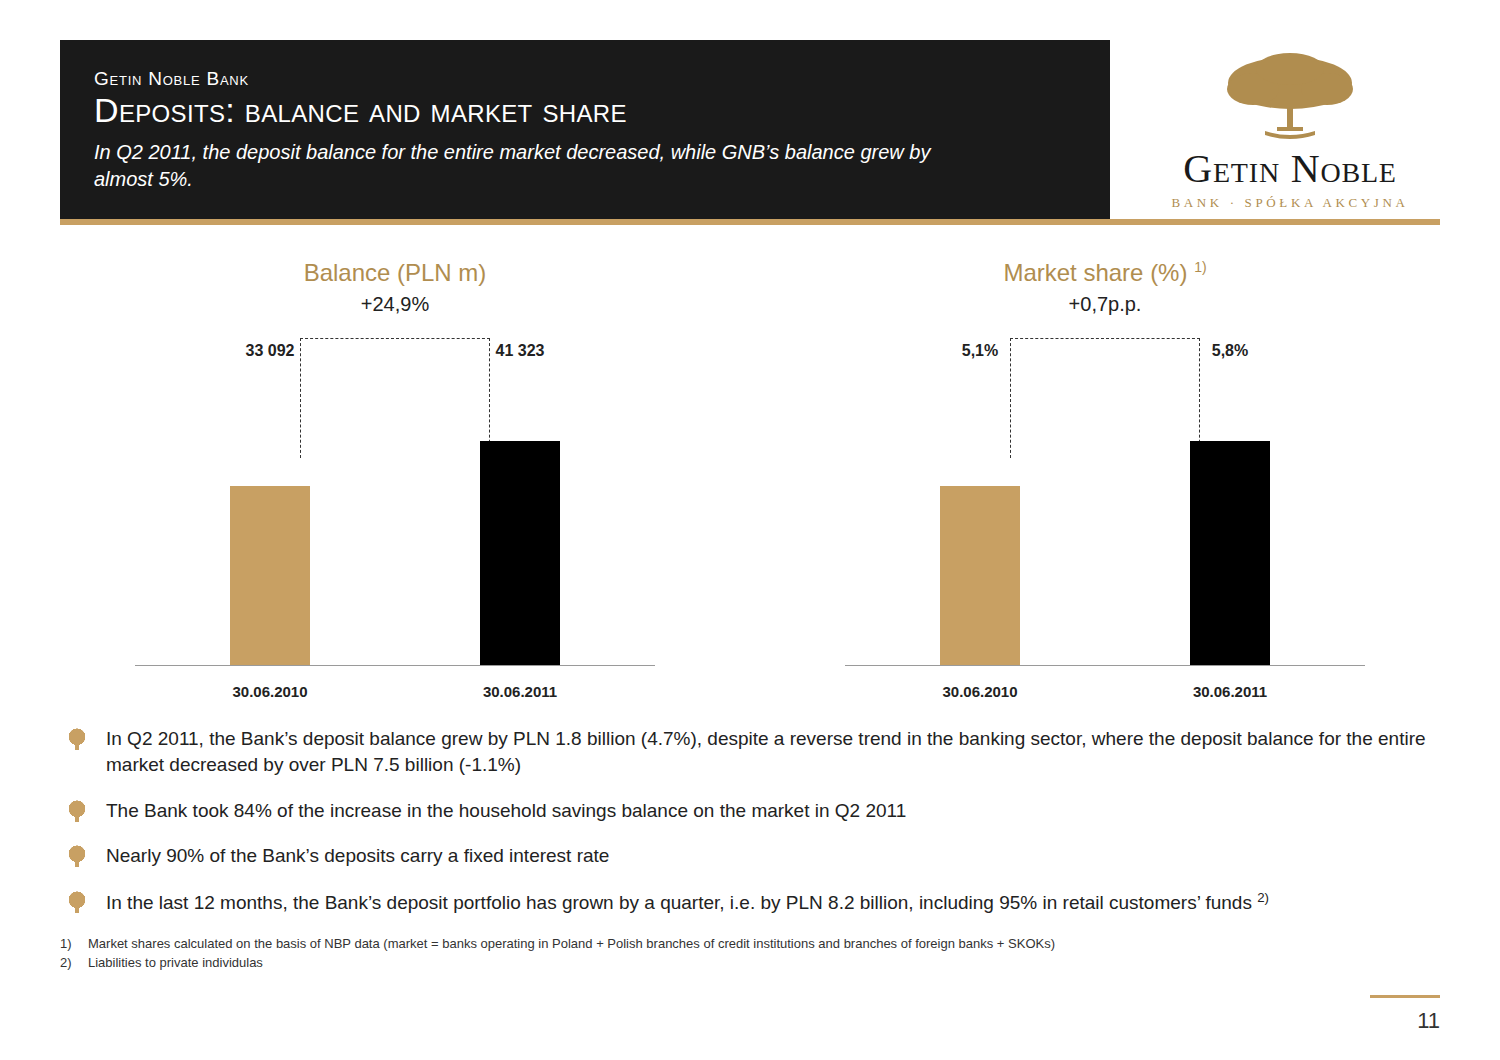Getin Noble Bank
Deposits: balance and market share
In Q2 2011, the deposit balance for the entire market decreased, while GNB’s balance grew by almost 5%.
Getin Noble
BANK · SPÓŁKA AKCYJNA
Balance (PLN m)
+24,9%
33 092
41 323
30.06.2010 30.06.2011
Market share (%) 1)
+0,7p.p.
5,1%
5,8%
30.06.2010 30.06.2011
In Q2 2011, the Bank’s deposit balance grew by PLN 1.8 billion (4.7%), despite a reverse trend in the banking sector, where the deposit balance for the entire market decreased by over PLN 7.5 billion (-1.1%)
The Bank took 84% of the increase in the household savings balance on the market in Q2 2011
Nearly 90% of the Bank’s deposits carry a fixed interest rate
In the last 12 months, the Bank’s deposit portfolio has grown by a quarter, i.e. by PLN 8.2 billion, including 95% in retail customers’ funds 2)
1) Market shares calculated on the basis of NBP data (market = banks operating in Poland + Polish branches of credit institutions and branches of foreign banks + SKOKs)
2) Liabilities to private individulas
11